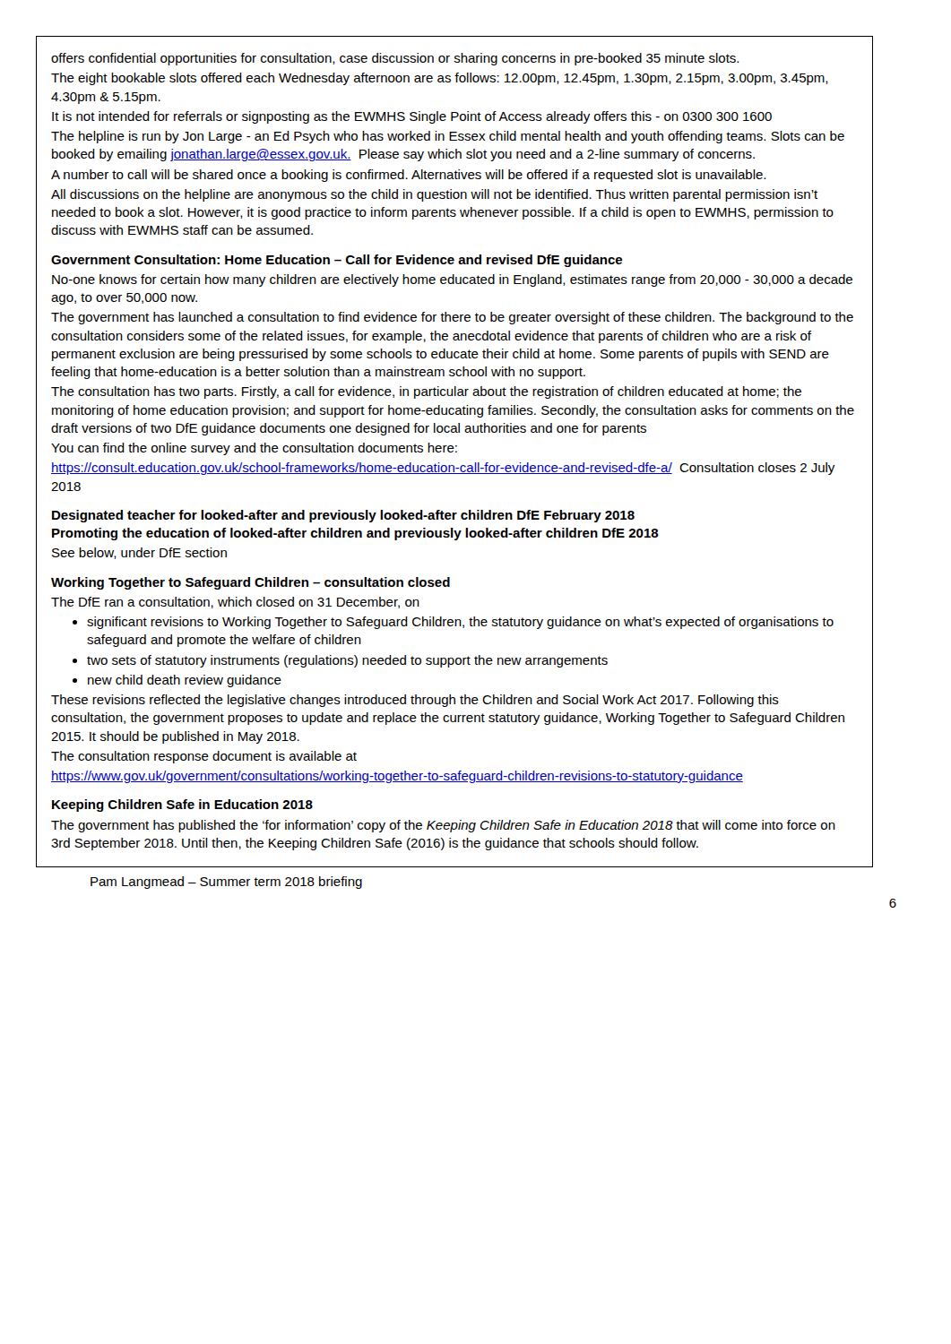offers confidential opportunities for consultation, case discussion or sharing concerns in pre-booked 35 minute slots.
The eight bookable slots offered each Wednesday afternoon are as follows: 12.00pm, 12.45pm, 1.30pm, 2.15pm, 3.00pm, 3.45pm, 4.30pm & 5.15pm.
It is not intended for referrals or signposting as the EWMHS Single Point of Access already offers this - on 0300 300 1600
The helpline is run by Jon Large - an Ed Psych who has worked in Essex child mental health and youth offending teams. Slots can be booked by emailing jonathan.large@essex.gov.uk. Please say which slot you need and a 2-line summary of concerns.
A number to call will be shared once a booking is confirmed. Alternatives will be offered if a requested slot is unavailable.
All discussions on the helpline are anonymous so the child in question will not be identified. Thus written parental permission isn’t needed to book a slot. However, it is good practice to inform parents whenever possible. If a child is open to EWMHS, permission to discuss with EWMHS staff can be assumed.
Government Consultation: Home Education – Call for Evidence and revised DfE guidance
No-one knows for certain how many children are electively home educated in England, estimates range from 20,000 - 30,000 a decade ago, to over 50,000 now.
The government has launched a consultation to find evidence for there to be greater oversight of these children. The background to the consultation considers some of the related issues, for example, the anecdotal evidence that parents of children who are a risk of permanent exclusion are being pressurised by some schools to educate their child at home. Some parents of pupils with SEND are feeling that home-education is a better solution than a mainstream school with no support.
The consultation has two parts. Firstly, a call for evidence, in particular about the registration of children educated at home; the monitoring of home education provision; and support for home-educating families. Secondly, the consultation asks for comments on the draft versions of two DfE guidance documents one designed for local authorities and one for parents
You can find the online survey and the consultation documents here:
https://consult.education.gov.uk/school-frameworks/home-education-call-for-evidence-and-revised-dfe-a/ Consultation closes 2 July 2018
Designated teacher for looked-after and previously looked-after children DfE February 2018
Promoting the education of looked-after children and previously looked-after children DfE 2018
See below, under DfE section
Working Together to Safeguard Children – consultation closed
The DfE ran a consultation, which closed on 31 December, on
significant revisions to Working Together to Safeguard Children, the statutory guidance on what’s expected of organisations to safeguard and promote the welfare of children
two sets of statutory instruments (regulations) needed to support the new arrangements
new child death review guidance
These revisions reflected the legislative changes introduced through the Children and Social Work Act 2017. Following this consultation, the government proposes to update and replace the current statutory guidance, Working Together to Safeguard Children 2015. It should be published in May 2018.
The consultation response document is available at
https://www.gov.uk/government/consultations/working-together-to-safeguard-children-revisions-to-statutory-guidance
Keeping Children Safe in Education 2018
The government has published the ‘for information’ copy of the Keeping Children Safe in Education 2018 that will come into force on 3rd September 2018. Until then, the Keeping Children Safe (2016) is the guidance that schools should follow.
Pam Langmead – Summer term 2018 briefing
6